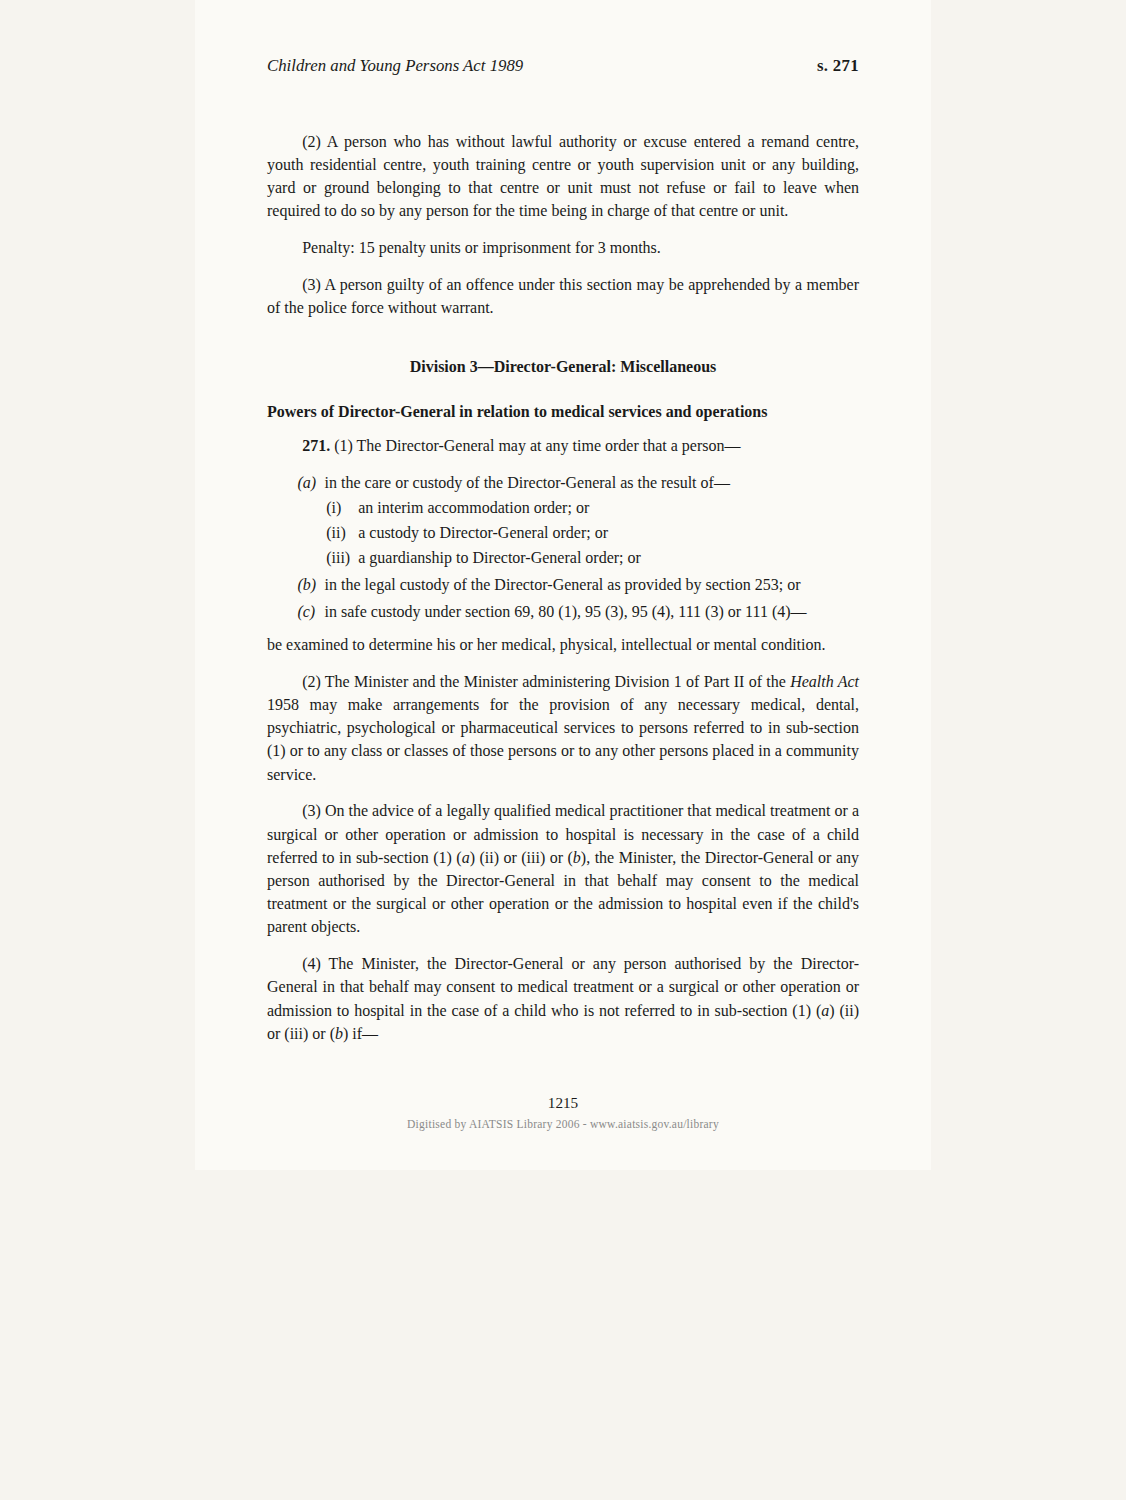Children and Young Persons Act 1989 s. 271
(2) A person who has without lawful authority or excuse entered a remand centre, youth residential centre, youth training centre or youth supervision unit or any building, yard or ground belonging to that centre or unit must not refuse or fail to leave when required to do so by any person for the time being in charge of that centre or unit.
Penalty: 15 penalty units or imprisonment for 3 months.
(3) A person guilty of an offence under this section may be apprehended by a member of the police force without warrant.
Division 3—Director-General: Miscellaneous
Powers of Director-General in relation to medical services and operations
271. (1) The Director-General may at any time order that a person—
(a) in the care or custody of the Director-General as the result of—
(i) an interim accommodation order; or
(ii) a custody to Director-General order; or
(iii) a guardianship to Director-General order; or
(b) in the legal custody of the Director-General as provided by section 253; or
(c) in safe custody under section 69, 80 (1), 95 (3), 95 (4), 111 (3) or 111 (4)—
be examined to determine his or her medical, physical, intellectual or mental condition.
(2) The Minister and the Minister administering Division 1 of Part II of the Health Act 1958 may make arrangements for the provision of any necessary medical, dental, psychiatric, psychological or pharmaceutical services to persons referred to in sub-section (1) or to any class or classes of those persons or to any other persons placed in a community service.
(3) On the advice of a legally qualified medical practitioner that medical treatment or a surgical or other operation or admission to hospital is necessary in the case of a child referred to in sub-section (1) (a) (ii) or (iii) or (b), the Minister, the Director-General or any person authorised by the Director-General in that behalf may consent to the medical treatment or the surgical or other operation or the admission to hospital even if the child's parent objects.
(4) The Minister, the Director-General or any person authorised by the Director-General in that behalf may consent to medical treatment or a surgical or other operation or admission to hospital in the case of a child who is not referred to in sub-section (1) (a) (ii) or (iii) or (b) if—
1215
Digitised by AIATSIS Library 2006 - www.aiatsis.gov.au/library